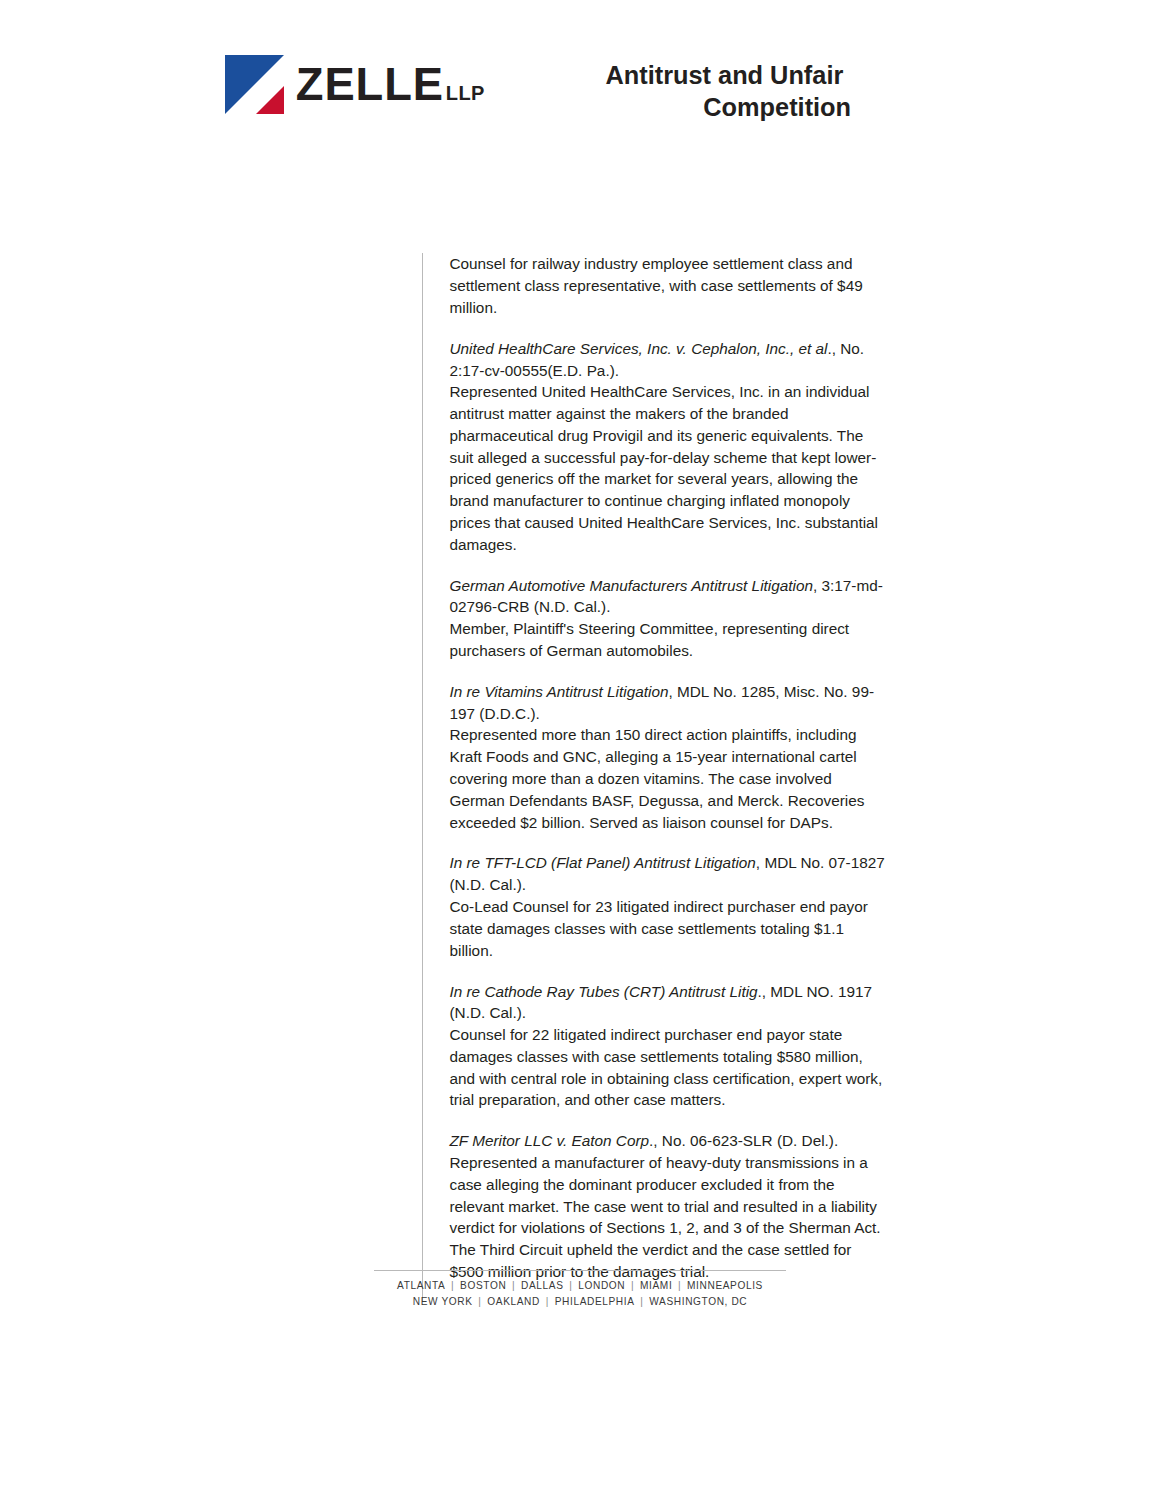ZELLELLP
Antitrust and Unfair Competition
Counsel for railway industry employee settlement class and settlement class representative, with case settlements of $49 million.
United HealthCare Services, Inc. v. Cephalon, Inc., et al., No. 2:17-cv-00555(E.D. Pa.).
Represented United HealthCare Services, Inc. in an individual antitrust matter against the makers of the branded pharmaceutical drug Provigil and its generic equivalents. The suit alleged a successful pay-for-delay scheme that kept lower-priced generics off the market for several years, allowing the brand manufacturer to continue charging inflated monopoly prices that caused United HealthCare Services, Inc. substantial damages.
German Automotive Manufacturers Antitrust Litigation, 3:17-md-02796-CRB (N.D. Cal.).
Member, Plaintiff's Steering Committee, representing direct purchasers of German automobiles.
In re Vitamins Antitrust Litigation, MDL No. 1285, Misc. No. 99-197 (D.D.C.).
Represented more than 150 direct action plaintiffs, including Kraft Foods and GNC, alleging a 15-year international cartel covering more than a dozen vitamins. The case involved German Defendants BASF, Degussa, and Merck. Recoveries exceeded $2 billion. Served as liaison counsel for DAPs.
In re TFT-LCD (Flat Panel) Antitrust Litigation, MDL No. 07-1827 (N.D. Cal.).
Co-Lead Counsel for 23 litigated indirect purchaser end payor state damages classes with case settlements totaling $1.1 billion.
In re Cathode Ray Tubes (CRT) Antitrust Litig., MDL NO. 1917 (N.D. Cal.).
Counsel for 22 litigated indirect purchaser end payor state damages classes with case settlements totaling $580 million, and with central role in obtaining class certification, expert work, trial preparation, and other case matters.
ZF Meritor LLC v. Eaton Corp., No. 06-623-SLR (D. Del.).
Represented a manufacturer of heavy-duty transmissions in a case alleging the dominant producer excluded it from the relevant market. The case went to trial and resulted in a liability verdict for violations of Sections 1, 2, and 3 of the Sherman Act. The Third Circuit upheld the verdict and the case settled for $500 million prior to the damages trial.
ATLANTA|BOSTON|DALLAS|LONDON|MIAMI|MINNEAPOLIS
NEW YORK|OAKLAND|PHILADELPHIA|WASHINGTON, DC